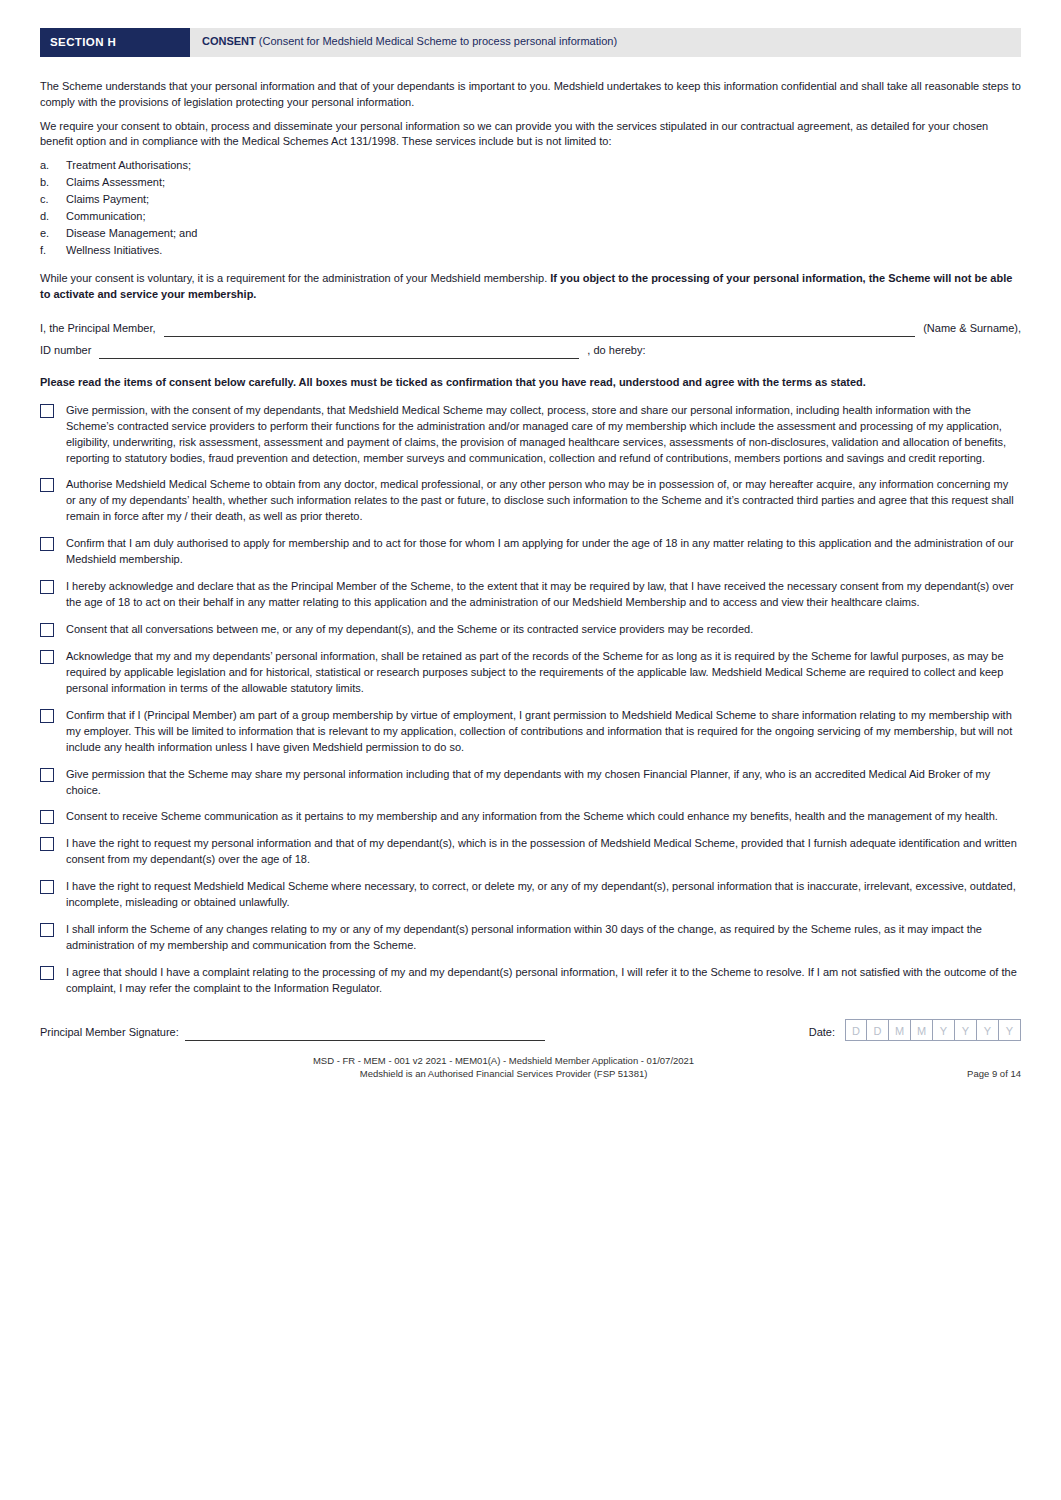SECTION H
CONSENT (Consent for Medshield Medical Scheme to process personal information)
The Scheme understands that your personal information and that of your dependants is important to you. Medshield undertakes to keep this information confidential and shall take all reasonable steps to comply with the provisions of legislation protecting your personal information.
We require your consent to obtain, process and disseminate your personal information so we can provide you with the services stipulated in our contractual agreement, as detailed for your chosen benefit option and in compliance with the Medical Schemes Act 131/1998. These services include but is not limited to:
a. Treatment Authorisations;
b. Claims Assessment;
c. Claims Payment;
d. Communication;
e. Disease Management; and
f. Wellness Initiatives.
While your consent is voluntary, it is a requirement for the administration of your Medshield membership. If you object to the processing of your personal information, the Scheme will not be able to activate and service your membership.
I, the Principal Member, (Name & Surname),
ID number , do hereby:
Please read the items of consent below carefully. All boxes must be ticked as confirmation that you have read, understood and agree with the terms as stated.
Give permission, with the consent of my dependants, that Medshield Medical Scheme may collect, process, store and share our personal information, including health information with the Scheme’s contracted service providers to perform their functions for the administration and/or managed care of my membership which include the assessment and processing of my application, eligibility, underwriting, risk assessment, assessment and payment of claims, the provision of managed healthcare services, assessments of non-disclosures, validation and allocation of benefits, reporting to statutory bodies, fraud prevention and detection, member surveys and communication, collection and refund of contributions, members portions and savings and credit reporting.
Authorise Medshield Medical Scheme to obtain from any doctor, medical professional, or any other person who may be in possession of, or may hereafter acquire, any information concerning my or any of my dependants’ health, whether such information relates to the past or future, to disclose such information to the Scheme and it’s contracted third parties and agree that this request shall remain in force after my / their death, as well as prior thereto.
Confirm that I am duly authorised to apply for membership and to act for those for whom I am applying for under the age of 18 in any matter relating to this application and the administration of our Medshield membership.
I hereby acknowledge and declare that as the Principal Member of the Scheme, to the extent that it may be required by law, that I have received the necessary consent from my dependant(s) over the age of 18 to act on their behalf in any matter relating to this application and the administration of our Medshield Membership and to access and view their healthcare claims.
Consent that all conversations between me, or any of my dependant(s), and the Scheme or its contracted service providers may be recorded.
Acknowledge that my and my dependants’ personal information, shall be retained as part of the records of the Scheme for as long as it is required by the Scheme for lawful purposes, as may be required by applicable legislation and for historical, statistical or research purposes subject to the requirements of the applicable law. Medshield Medical Scheme are required to collect and keep personal information in terms of the allowable statutory limits.
Confirm that if I (Principal Member) am part of a group membership by virtue of employment, I grant permission to Medshield Medical Scheme to share information relating to my membership with my employer. This will be limited to information that is relevant to my application, collection of contributions and information that is required for the ongoing servicing of my membership, but will not include any health information unless I have given Medshield permission to do so.
Give permission that the Scheme may share my personal information including that of my dependants with my chosen Financial Planner, if any, who is an accredited Medical Aid Broker of my choice.
Consent to receive Scheme communication as it pertains to my membership and any information from the Scheme which could enhance my benefits, health and the management of my health.
I have the right to request my personal information and that of my dependant(s), which is in the possession of Medshield Medical Scheme, provided that I furnish adequate identification and written consent from my dependant(s) over the age of 18.
I have the right to request Medshield Medical Scheme where necessary, to correct, or delete my, or any of my dependant(s), personal information that is inaccurate, irrelevant, excessive, outdated, incomplete, misleading or obtained unlawfully.
I shall inform the Scheme of any changes relating to my or any of my dependant(s) personal information within 30 days of the change, as required by the Scheme rules, as it may impact the administration of my membership and communication from the Scheme.
I agree that should I have a complaint relating to the processing of my and my dependant(s) personal information, I will refer it to the Scheme to resolve. If I am not satisfied with the outcome of the complaint, I may refer the complaint to the Information Regulator.
Principal Member Signature: Date:
D
D
M
M
Y
Y
Y
Y
MSD - FR - MEM - 001 v2 2021 - MEM01(A) - Medshield Member Application - 01/07/2021
Medshield is an Authorised Financial Services Provider (FSP 51381)
Page 9 of 14